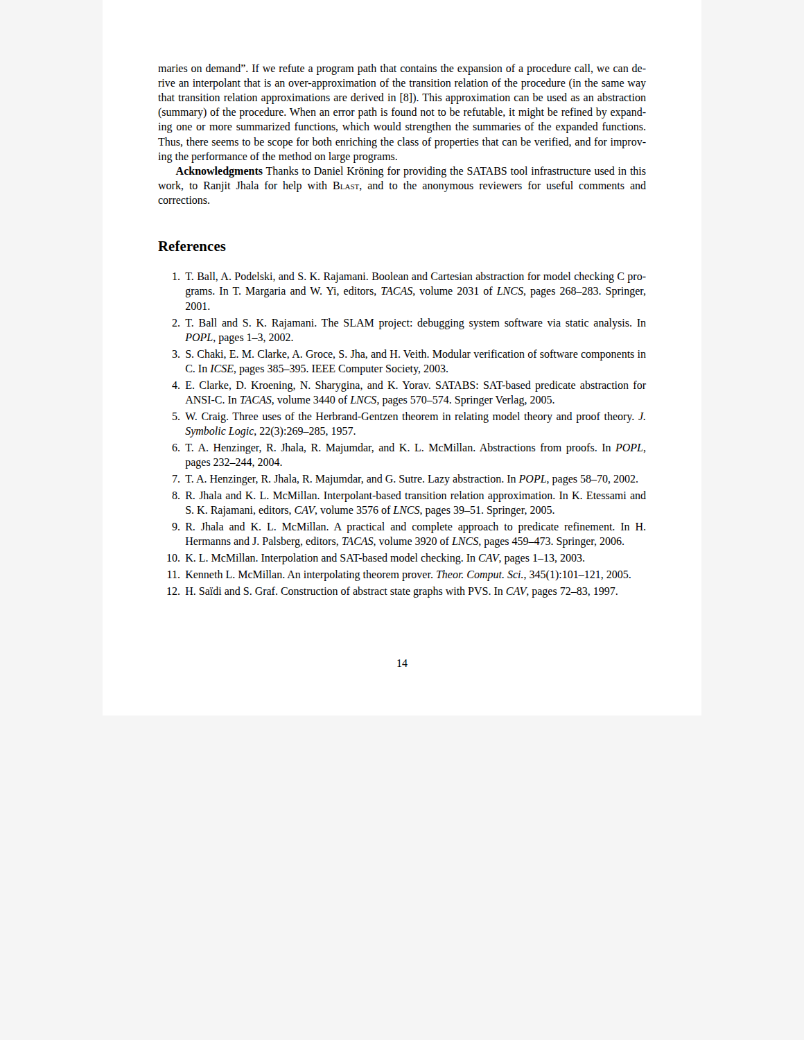maries on demand”. If we refute a program path that contains the expansion of a procedure call, we can derive an interpolant that is an over-approximation of the transition relation of the procedure (in the same way that transition relation approximations are derived in [8]). This approximation can be used as an abstraction (summary) of the procedure. When an error path is found not to be refutable, it might be refined by expanding one or more summarized functions, which would strengthen the summaries of the expanded functions. Thus, there seems to be scope for both enriching the class of properties that can be verified, and for improving the performance of the method on large programs.
Acknowledgments Thanks to Daniel Kröning for providing the SATABS tool infrastructure used in this work, to Ranjit Jhala for help with Blast, and to the anonymous reviewers for useful comments and corrections.
References
T. Ball, A. Podelski, and S. K. Rajamani. Boolean and Cartesian abstraction for model checking C programs. In T. Margaria and W. Yi, editors, TACAS, volume 2031 of LNCS, pages 268–283. Springer, 2001.
T. Ball and S. K. Rajamani. The SLAM project: debugging system software via static analysis. In POPL, pages 1–3, 2002.
S. Chaki, E. M. Clarke, A. Groce, S. Jha, and H. Veith. Modular verification of software components in C. In ICSE, pages 385–395. IEEE Computer Society, 2003.
E. Clarke, D. Kroening, N. Sharygina, and K. Yorav. SATABS: SAT-based predicate abstraction for ANSI-C. In TACAS, volume 3440 of LNCS, pages 570–574. Springer Verlag, 2005.
W. Craig. Three uses of the Herbrand-Gentzen theorem in relating model theory and proof theory. J. Symbolic Logic, 22(3):269–285, 1957.
T. A. Henzinger, R. Jhala, R. Majumdar, and K. L. McMillan. Abstractions from proofs. In POPL, pages 232–244, 2004.
T. A. Henzinger, R. Jhala, R. Majumdar, and G. Sutre. Lazy abstraction. In POPL, pages 58–70, 2002.
R. Jhala and K. L. McMillan. Interpolant-based transition relation approximation. In K. Etessami and S. K. Rajamani, editors, CAV, volume 3576 of LNCS, pages 39–51. Springer, 2005.
R. Jhala and K. L. McMillan. A practical and complete approach to predicate refinement. In H. Hermanns and J. Palsberg, editors, TACAS, volume 3920 of LNCS, pages 459–473. Springer, 2006.
K. L. McMillan. Interpolation and SAT-based model checking. In CAV, pages 1–13, 2003.
Kenneth L. McMillan. An interpolating theorem prover. Theor. Comput. Sci., 345(1):101–121, 2005.
H. Saïdi and S. Graf. Construction of abstract state graphs with PVS. In CAV, pages 72–83, 1997.
14